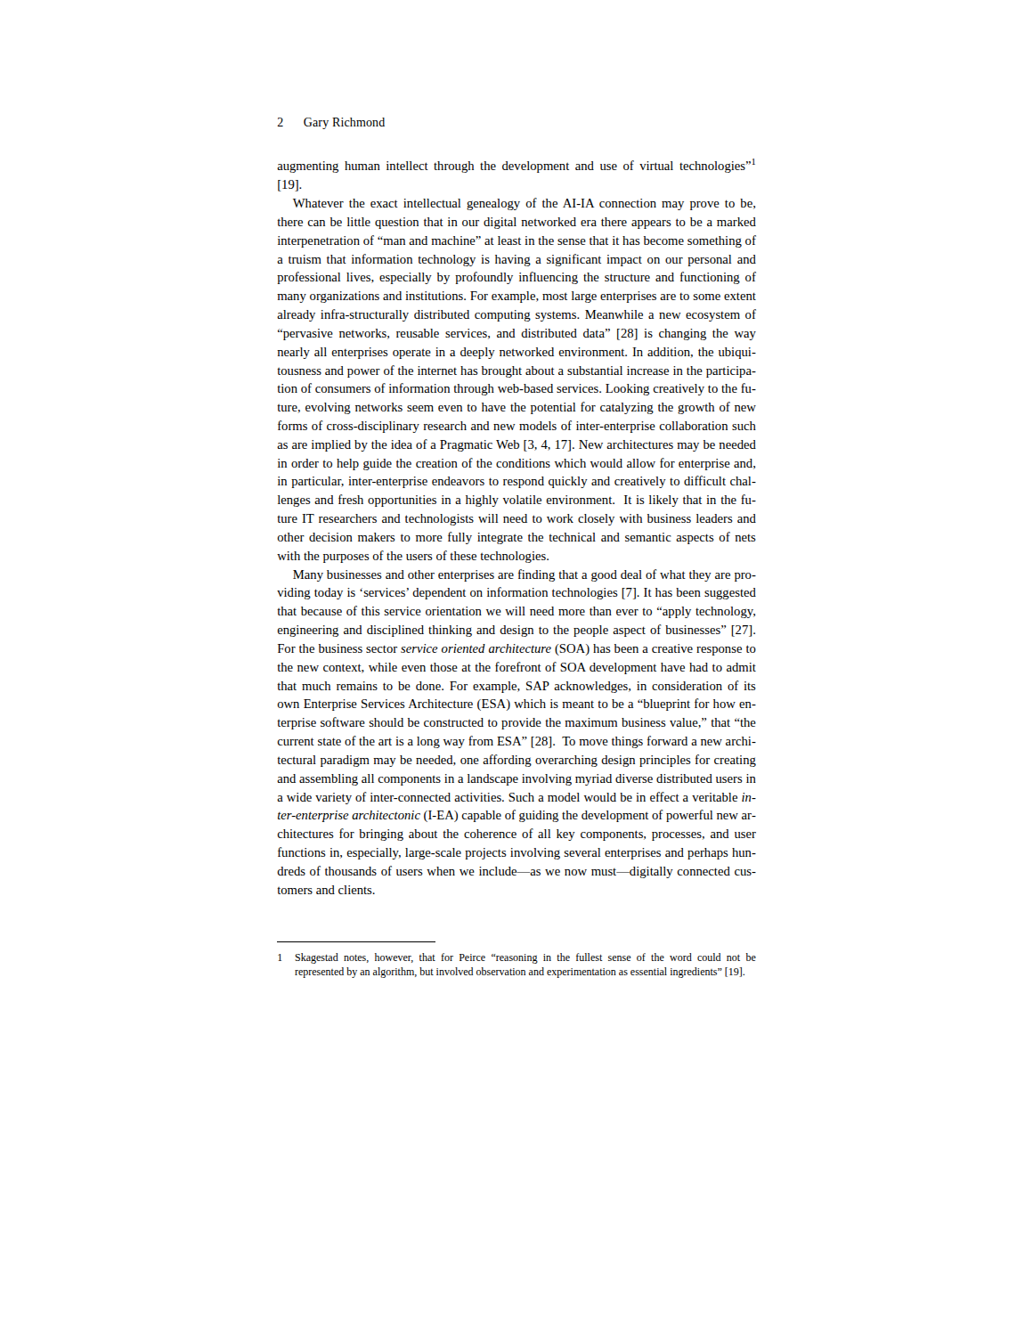2 Gary Richmond
augmenting human intellect through the development and use of virtual technologies”1 [19].
Whatever the exact intellectual genealogy of the AI-IA connection may prove to be, there can be little question that in our digital networked era there appears to be a marked interpenetration of “man and machine” at least in the sense that it has become something of a truism that information technology is having a significant impact on our personal and professional lives, especially by profoundly influencing the structure and functioning of many organizations and institutions. For example, most large enterprises are to some extent already infra-structurally distributed computing systems. Meanwhile a new ecosystem of “pervasive networks, reusable services, and distributed data” [28] is changing the way nearly all enterprises operate in a deeply networked environment. In addition, the ubiquitousness and power of the internet has brought about a substantial increase in the participation of consumers of information through web-based services. Looking creatively to the future, evolving networks seem even to have the potential for catalyzing the growth of new forms of cross-disciplinary research and new models of inter-enterprise collaboration such as are implied by the idea of a Pragmatic Web [3, 4, 17]. New architectures may be needed in order to help guide the creation of the conditions which would allow for enterprise and, in particular, inter-enterprise endeavors to respond quickly and creatively to difficult challenges and fresh opportunities in a highly volatile environment. It is likely that in the future IT researchers and technologists will need to work closely with business leaders and other decision makers to more fully integrate the technical and semantic aspects of nets with the purposes of the users of these technologies.
Many businesses and other enterprises are finding that a good deal of what they are providing today is ‘services’ dependent on information technologies [7]. It has been suggested that because of this service orientation we will need more than ever to “apply technology, engineering and disciplined thinking and design to the people aspect of businesses” [27]. For the business sector service oriented architecture (SOA) has been a creative response to the new context, while even those at the forefront of SOA development have had to admit that much remains to be done. For example, SAP acknowledges, in consideration of its own Enterprise Services Architecture (ESA) which is meant to be a “blueprint for how enterprise software should be constructed to provide the maximum business value,” that “the current state of the art is a long way from ESA” [28]. To move things forward a new architectural paradigm may be needed, one affording overarching design principles for creating and assembling all components in a landscape involving myriad diverse distributed users in a wide variety of inter-connected activities. Such a model would be in effect a veritable inter-enterprise architectonic (I-EA) capable of guiding the development of powerful new architectures for bringing about the coherence of all key components, processes, and user functions in, especially, large-scale projects involving several enterprises and perhaps hundreds of thousands of users when we include—as we now must—digitally connected customers and clients.
1
Skagestad notes, however, that for Peirce “reasoning in the fullest sense of the word could not be represented by an algorithm, but involved observation and experimentation as essential ingredients” [19].